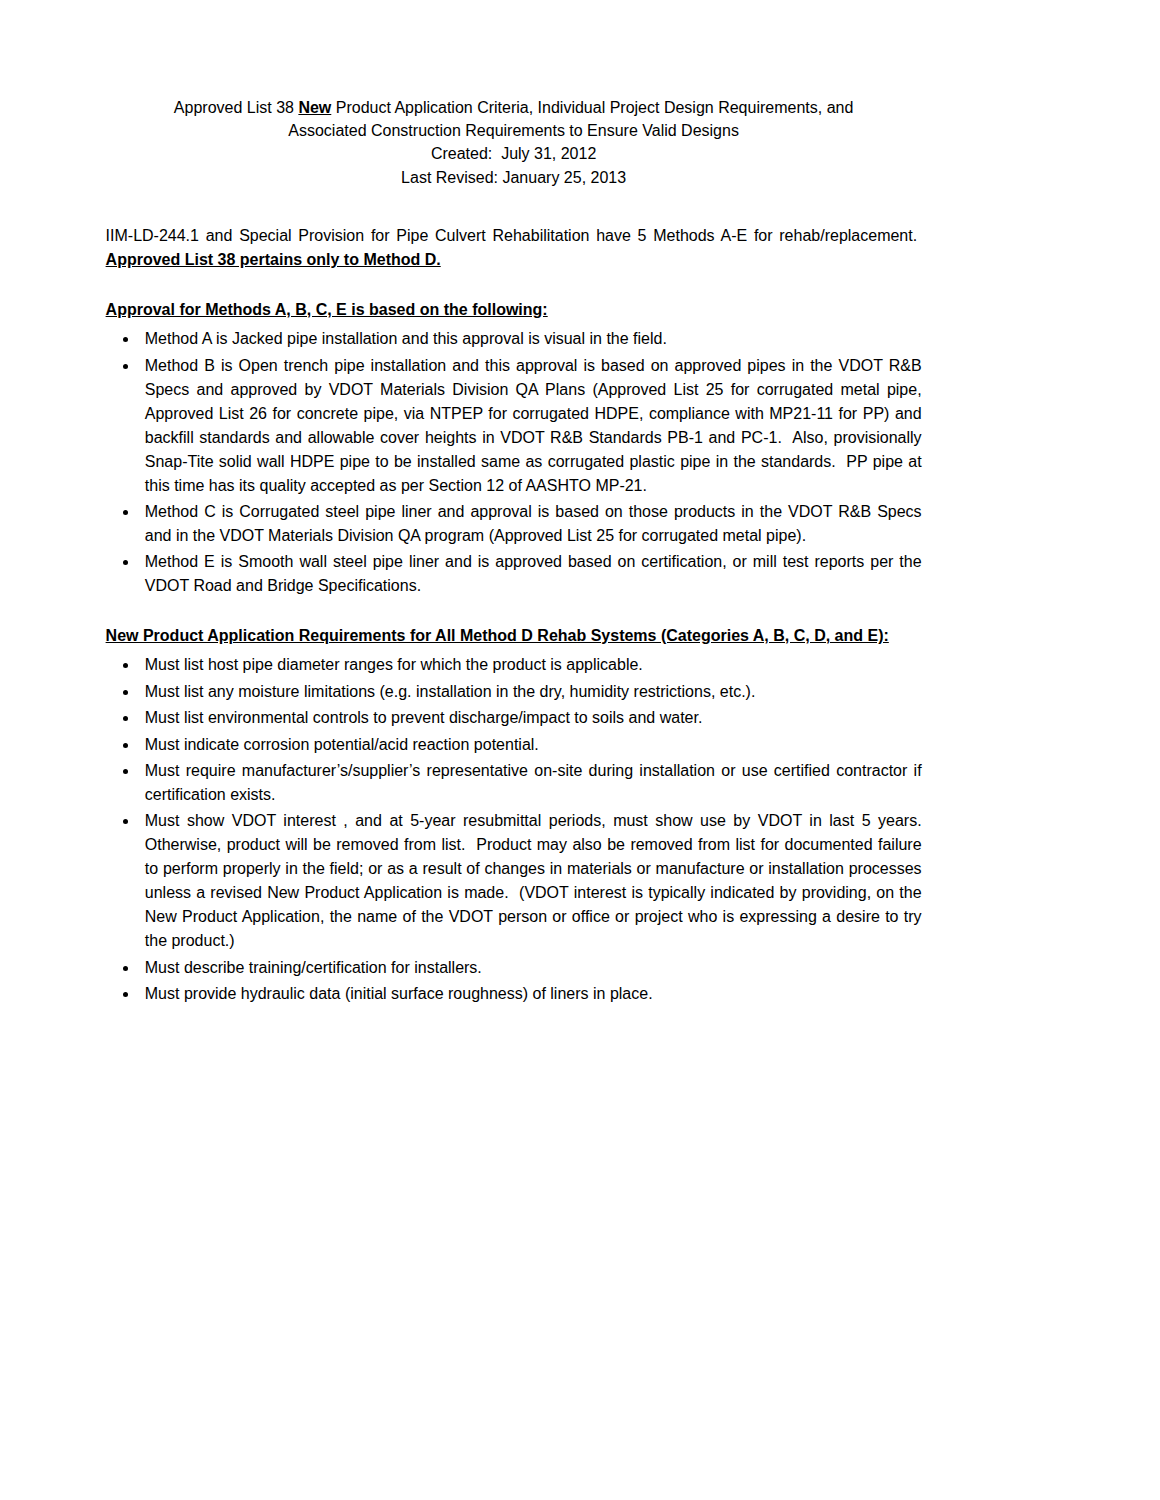Approved List 38 New Product Application Criteria, Individual Project Design Requirements, and
Associated Construction Requirements to Ensure Valid Designs
Created: July 31, 2012
Last Revised: January 25, 2013
IIM-LD-244.1 and Special Provision for Pipe Culvert Rehabilitation have 5 Methods A-E for rehab/replacement. Approved List 38 pertains only to Method D.
Approval for Methods A, B, C, E is based on the following:
Method A is Jacked pipe installation and this approval is visual in the field.
Method B is Open trench pipe installation and this approval is based on approved pipes in the VDOT R&B Specs and approved by VDOT Materials Division QA Plans (Approved List 25 for corrugated metal pipe, Approved List 26 for concrete pipe, via NTPEP for corrugated HDPE, compliance with MP21-11 for PP) and backfill standards and allowable cover heights in VDOT R&B Standards PB-1 and PC-1. Also, provisionally Snap-Tite solid wall HDPE pipe to be installed same as corrugated plastic pipe in the standards. PP pipe at this time has its quality accepted as per Section 12 of AASHTO MP-21.
Method C is Corrugated steel pipe liner and approval is based on those products in the VDOT R&B Specs and in the VDOT Materials Division QA program (Approved List 25 for corrugated metal pipe).
Method E is Smooth wall steel pipe liner and is approved based on certification, or mill test reports per the VDOT Road and Bridge Specifications.
New Product Application Requirements for All Method D Rehab Systems (Categories A, B, C, D, and E):
Must list host pipe diameter ranges for which the product is applicable.
Must list any moisture limitations (e.g. installation in the dry, humidity restrictions, etc.).
Must list environmental controls to prevent discharge/impact to soils and water.
Must indicate corrosion potential/acid reaction potential.
Must require manufacturer’s/supplier’s representative on-site during installation or use certified contractor if certification exists.
Must show VDOT interest , and at 5-year resubmittal periods, must show use by VDOT in last 5 years. Otherwise, product will be removed from list. Product may also be removed from list for documented failure to perform properly in the field; or as a result of changes in materials or manufacture or installation processes unless a revised New Product Application is made. (VDOT interest is typically indicated by providing, on the New Product Application, the name of the VDOT person or office or project who is expressing a desire to try the product.)
Must describe training/certification for installers.
Must provide hydraulic data (initial surface roughness) of liners in place.